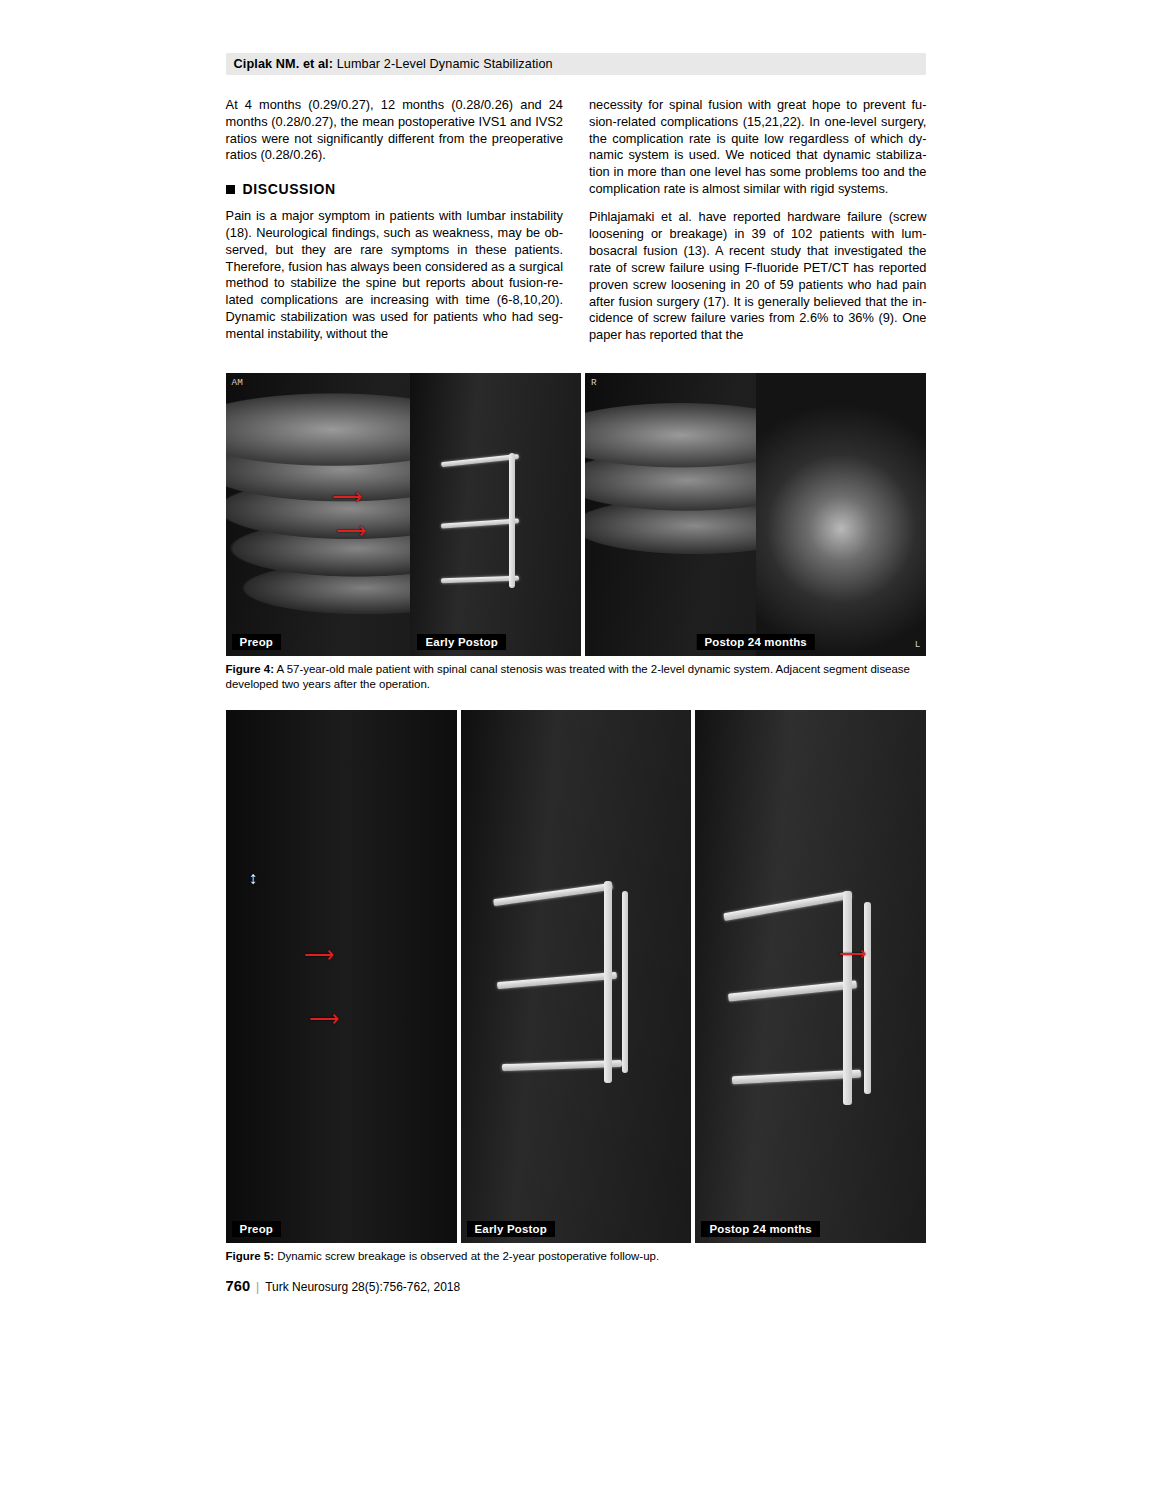Ciplak NM. et al: Lumbar 2-Level Dynamic Stabilization
At 4 months (0.29/0.27), 12 months (0.28/0.26) and 24 months (0.28/0.27), the mean postoperative IVS1 and IVS2 ratios were not significantly different from the preoperative ratios (0.28/0.26).
DISCUSSION
Pain is a major symptom in patients with lumbar instability (18). Neurological findings, such as weakness, may be observed, but they are rare symptoms in these patients. Therefore, fusion has always been considered as a surgical method to stabilize the spine but reports about fusion-related complications are increasing with time (6-8,10,20). Dynamic stabilization was used for patients who had segmental instability, without the
necessity for spinal fusion with great hope to prevent fusion-related complications (15,21,22). In one-level surgery, the complication rate is quite low regardless of which dynamic system is used. We noticed that dynamic stabilization in more than one level has some problems too and the complication rate is almost similar with rigid systems.
Pihlajamaki et al. have reported hardware failure (screw loosening or breakage) in 39 of 102 patients with lumbosacral fusion (13). A recent study that investigated the rate of screw failure using F-fluoride PET/CT has reported proven screw loosening in 20 of 59 patients who had pain after fusion surgery (17). It is generally believed that the incidence of screw failure varies from 2.6% to 36% (9). One paper has reported that the
AM
⟶
⟶
Preop
Early Postop
30491
yeni LOMB
t2_tse_tra_f
R
L
Postop 24 months
Figure 4: A 57-year-old male patient with spinal canal stenosis was treated with the 2-level dynamic system. Adjacent segment disease developed two years after the operation.
↕
⟶
⟶
Preop
Early Postop
⟶
Postop 24 months
Figure 5: Dynamic screw breakage is observed at the 2-year postoperative follow-up.
760|Turk Neurosurg 28(5):756-762, 2018